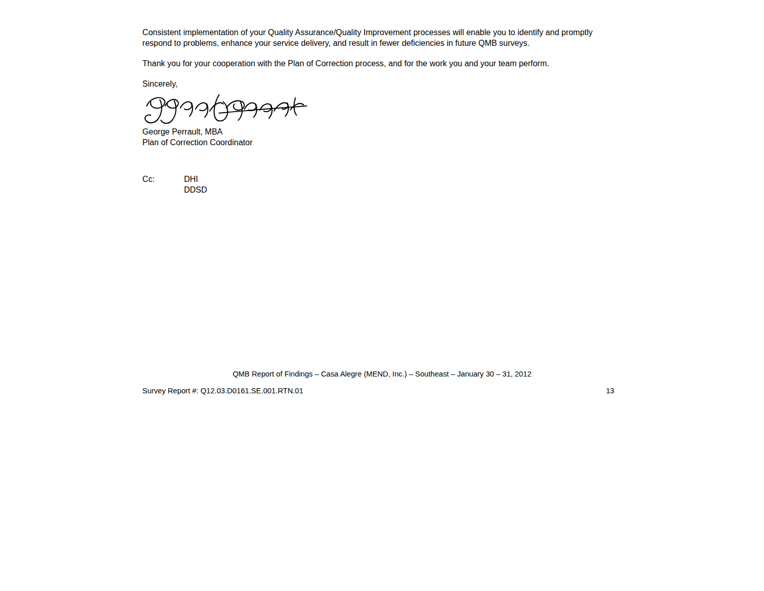Consistent implementation of your Quality Assurance/Quality Improvement processes will enable you to identify and promptly respond to problems, enhance your service delivery, and result in fewer deficiencies in future QMB surveys.
Thank you for your cooperation with the Plan of Correction process, and for the work you and your team perform.
Sincerely,
George Perrault, MBA
Plan of Correction Coordinator
Cc: DHI
DDSD
QMB Report of Findings – Casa Alegre (MEND, Inc.) – Southeast – January 30 – 31, 2012
Survey Report #: Q12.03.D0161.SE.001.RTN.01
13